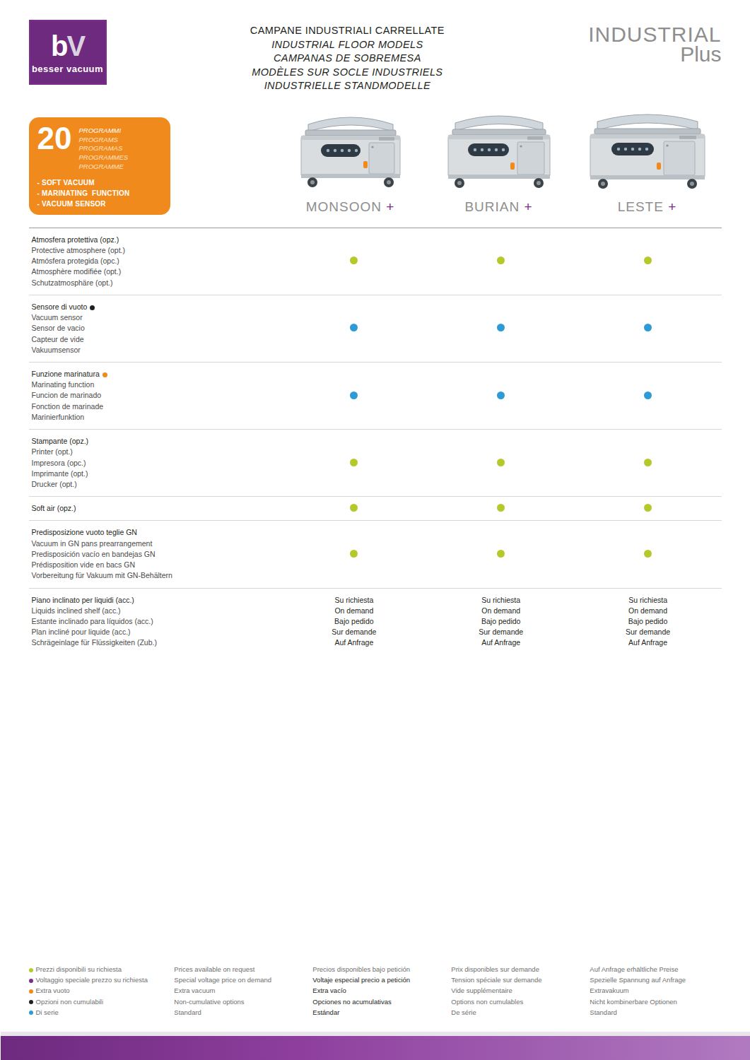bV
besser vacuum
CAMPANE INDUSTRIALI CARRELLATE
INDUSTRIAL FLOOR MODELS
CAMPANAS DE SOBREMESA
MODÈLES SUR SOCLE INDUSTRIELS
INDUSTRIELLE STANDMODELLE
INDUSTRIAL
Plus
20
PROGRAMMI
PROGRAMS
PROGRAMAS
PROGRAMMES
PROGRAMME
- SOFT VACUUM
- MARINATING FUNCTION
- VACUUM SENSOR
MONSOON +
BURIAN +
LESTE +
| Atmosfera protettiva (opz.) Protective atmosphere (opt.) Atmósfera protegida (opc.) Atmosphère modifiée (opt.) Schutzatmosphäre (opt.) | | | |
| Sensore di vuoto Vacuum sensor Sensor de vacio Capteur de vide Vakuumsensor | | | |
| Funzione marinatura Marinating function Funcion de marinado Fonction de marinade Marinierfunktion | | | |
| Stampante (opz.) Printer (opt.) Impresora (opc.) Imprimante (opt.) Drucker (opt.) | | | |
| Soft air (opz.) | | | |
| Predisposizione vuoto teglie GN Vacuum in GN pans prearrangement Predisposición vacío en bandejas GN Prédisposition vide en bacs GN Vorbereitung für Vakuum mit GN-Behältern | | | |
| Piano inclinato per liquidi (acc.) Liquids inclined shelf (acc.) Estante inclinado para líquidos (acc.) Plan incliné pour liquide (acc.) Schrägeinlage für Flüssigkeiten (Zub.) | Su richiesta On demand Bajo pedido Sur demande Auf Anfrage | Su richiesta On demand Bajo pedido Sur demande Auf Anfrage | Su richiesta On demand Bajo pedido Sur demande Auf Anfrage |
Prezzi disponibili su richiesta
Voltaggio speciale prezzo su richiesta
Extra vuoto
Opzioni non cumulabili
Di serie
Prices available on request
Special voltage price on demand
Extra vacuum
Non-cumulative options
Standard
Precios disponibles bajo petición
Voltaje especial precio a petición
Extra vacío
Opciones no acumulativas
Estándar
Prix disponibles sur demande
Tension spéciale sur demande
Vide supplémentaire
Options non cumulables
De série
Auf Anfrage erhältliche Preise
Spezielle Spannung auf Anfrage
Extravakuum
Nicht kombinerbare Optionen
Standard